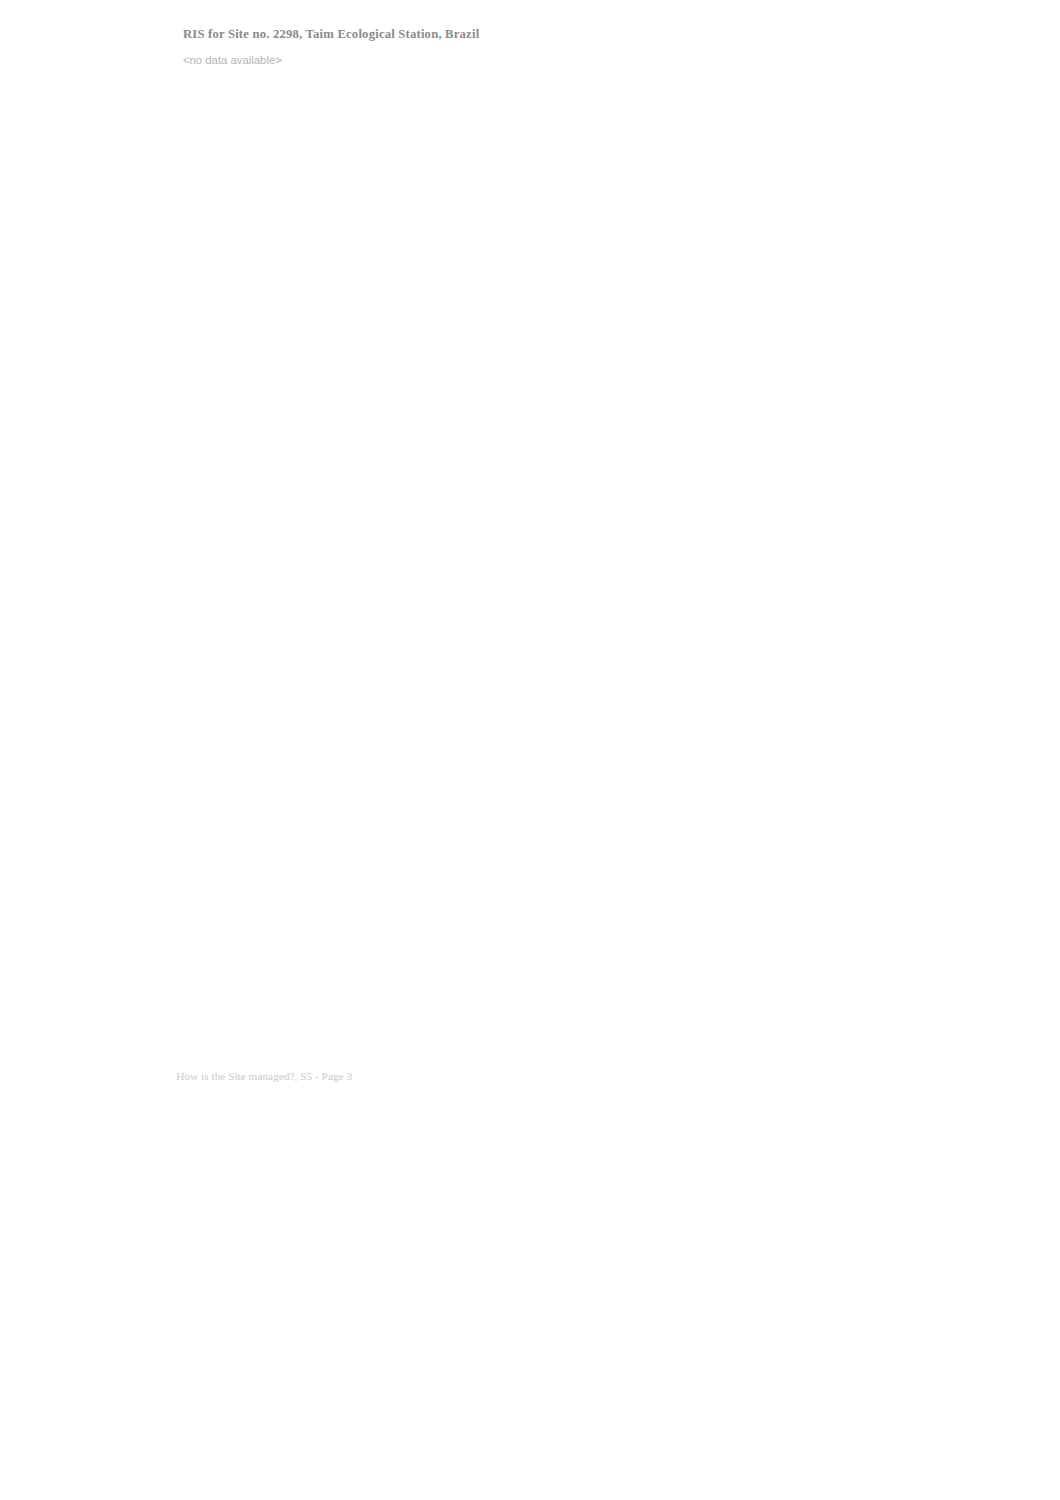RIS for Site no. 2298, Taim Ecological Station, Brazil
<no data available>
How is the Site managed?, S5 - Page 3